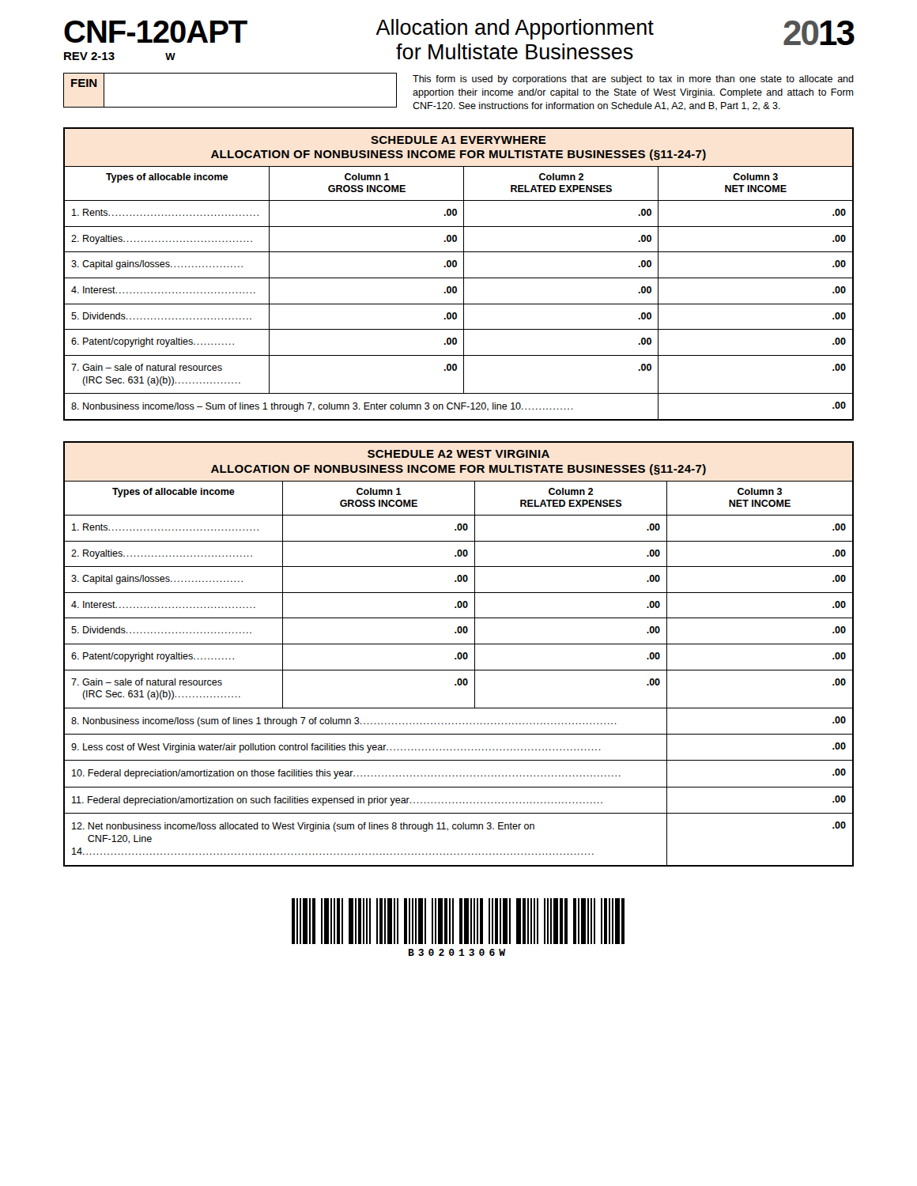CNF-120APT
REV 2-13 W
Allocation and Apportionment
for Multistate Businesses
2013
FEIN
This form is used by corporations that are subject to tax in more than one state to allocate and apportion their income and/or capital to the State of West Virginia. Complete and attach to Form CNF-120. See instructions for information on Schedule A1, A2, and B, Part 1, 2, & 3.
| SCHEDULE A1 EVERYWHERE ALLOCATION OF NONBUSINESS INCOME FOR MULTISTATE BUSINESSES (§11-24-7) |
| Types of allocable income | Column 1 GROSS INCOME | Column 2 RELATED EXPENSES | Column 3 NET INCOME |
| 1. Rents ........................................... | .00 | .00 | .00 |
| 2. Royalties ..................................... | .00 | .00 | .00 |
| 3. Capital gains/losses ..................... | .00 | .00 | .00 |
| 4. Interest ........................................ | .00 | .00 | .00 |
| 5. Dividends .................................... | .00 | .00 | .00 |
| 6. Patent/copyright royalties ............ | .00 | .00 | .00 |
| 7. Gain – sale of natural resources (IRC Sec. 631 (a)(b)) ................... | .00 | .00 | .00 |
| 8. Nonbusiness income/loss – Sum of lines 1 through 7, column 3. Enter column 3 on CNF-120, line 10 ............... | .00 |
| SCHEDULE A2 WEST VIRGINIA ALLOCATION OF NONBUSINESS INCOME FOR MULTISTATE BUSINESSES (§11-24-7) |
| Types of allocable income | Column 1 GROSS INCOME | Column 2 RELATED EXPENSES | Column 3 NET INCOME |
| 1. Rents ........................................... | .00 | .00 | .00 |
| 2. Royalties ..................................... | .00 | .00 | .00 |
| 3. Capital gains/losses ..................... | .00 | .00 | .00 |
| 4. Interest ........................................ | .00 | .00 | .00 |
| 5. Dividends .................................... | .00 | .00 | .00 |
| 6. Patent/copyright royalties ............ | .00 | .00 | .00 |
| 7. Gain – sale of natural resources (IRC Sec. 631 (a)(b)) ................... | .00 | .00 | .00 |
| 8. Nonbusiness income/loss (sum of lines 1 through 7 of column 3 ......................................................................... | .00 |
| 9. Less cost of West Virginia water/air pollution control facilities this year ............................................................. | .00 |
| 10. Federal depreciation/amortization on those facilities this year ............................................................................ | .00 |
| 11. Federal depreciation/amortization on such facilities expensed in prior year ....................................................... | .00 |
| 12. Net nonbusiness income/loss allocated to West Virginia (sum of lines 8 through 11, column 3. Enter on CNF-120, Line 14 ................................................................................................................................................. | .00 |
B30201306W